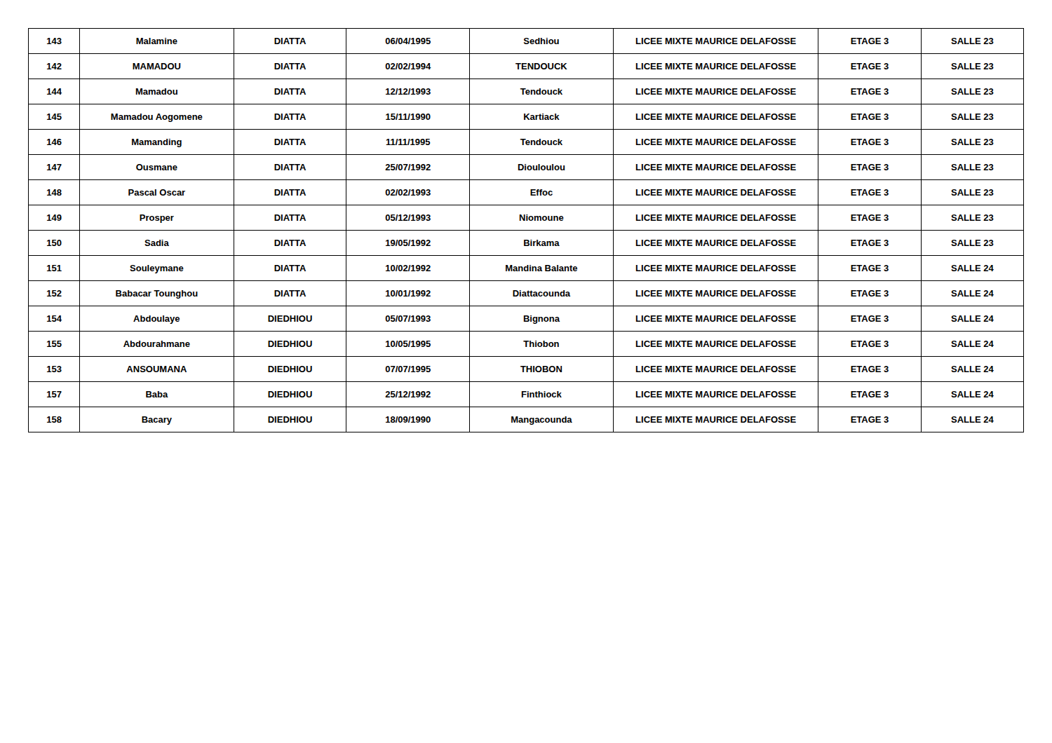| 143 | Malamine | DIATTA | 06/04/1995 | Sedhiou | LICEE MIXTE MAURICE DELAFOSSE | ETAGE 3 | SALLE 23 |
| 142 | MAMADOU | DIATTA | 02/02/1994 | TENDOUCK | LICEE MIXTE MAURICE DELAFOSSE | ETAGE 3 | SALLE 23 |
| 144 | Mamadou | DIATTA | 12/12/1993 | Tendouck | LICEE MIXTE MAURICE DELAFOSSE | ETAGE 3 | SALLE 23 |
| 145 | Mamadou Aogomene | DIATTA | 15/11/1990 | Kartiack | LICEE MIXTE MAURICE DELAFOSSE | ETAGE 3 | SALLE 23 |
| 146 | Mamanding | DIATTA | 11/11/1995 | Tendouck | LICEE MIXTE MAURICE DELAFOSSE | ETAGE 3 | SALLE 23 |
| 147 | Ousmane | DIATTA | 25/07/1992 | Diouloulou | LICEE MIXTE MAURICE DELAFOSSE | ETAGE 3 | SALLE 23 |
| 148 | Pascal Oscar | DIATTA | 02/02/1993 | Effoc | LICEE MIXTE MAURICE DELAFOSSE | ETAGE 3 | SALLE 23 |
| 149 | Prosper | DIATTA | 05/12/1993 | Niomoune | LICEE MIXTE MAURICE DELAFOSSE | ETAGE 3 | SALLE 23 |
| 150 | Sadia | DIATTA | 19/05/1992 | Birkama | LICEE MIXTE MAURICE DELAFOSSE | ETAGE 3 | SALLE 23 |
| 151 | Souleymane | DIATTA | 10/02/1992 | Mandina Balante | LICEE MIXTE MAURICE DELAFOSSE | ETAGE 3 | SALLE 24 |
| 152 | Babacar Tounghou | DIATTA | 10/01/1992 | Diattacounda | LICEE MIXTE MAURICE DELAFOSSE | ETAGE 3 | SALLE 24 |
| 154 | Abdoulaye | DIEDHIOU | 05/07/1993 | Bignona | LICEE MIXTE MAURICE DELAFOSSE | ETAGE 3 | SALLE 24 |
| 155 | Abdourahmane | DIEDHIOU | 10/05/1995 | Thiobon | LICEE MIXTE MAURICE DELAFOSSE | ETAGE 3 | SALLE 24 |
| 153 | ANSOUMANA | DIEDHIOU | 07/07/1995 | THIOBON | LICEE MIXTE MAURICE DELAFOSSE | ETAGE 3 | SALLE 24 |
| 157 | Baba | DIEDHIOU | 25/12/1992 | Finthiock | LICEE MIXTE MAURICE DELAFOSSE | ETAGE 3 | SALLE 24 |
| 158 | Bacary | DIEDHIOU | 18/09/1990 | Mangacounda | LICEE MIXTE MAURICE DELAFOSSE | ETAGE 3 | SALLE 24 |